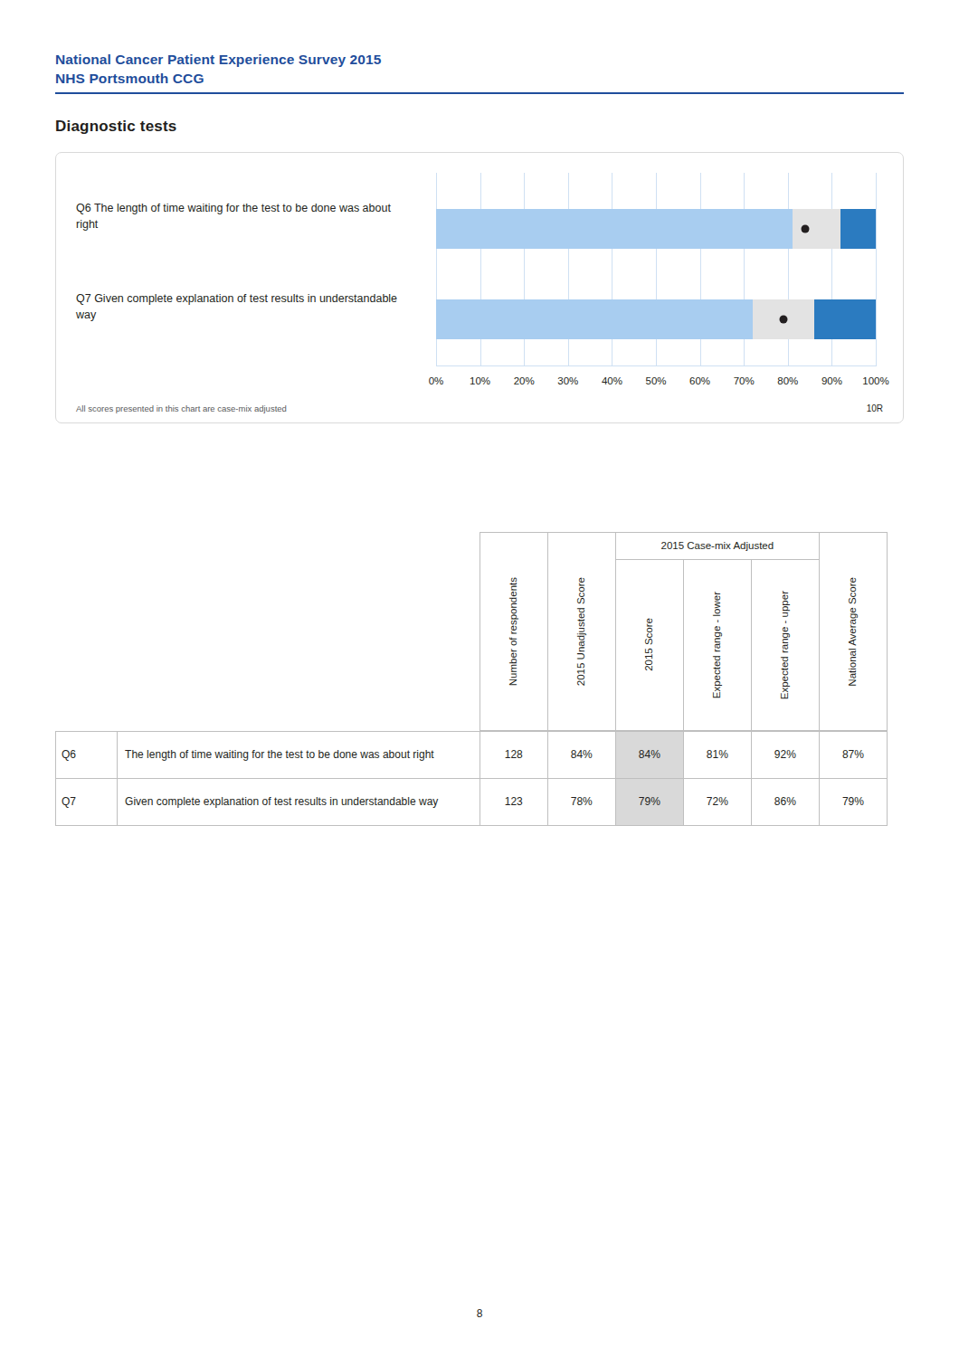National Cancer Patient Experience Survey 2015
NHS Portsmouth CCG
Diagnostic tests
Q6 The length of time waiting for the test to be done was about right
Q7 Given complete explanation of test results in understandable way
0% 10% 20% 30% 40% 50% 60% 70% 80% 90% 100%
All scores presented in this chart are case-mix adjusted
10R
| | | Number of respondents | 2015 Unadjusted Score | 2015 Case-mix Adjusted | National Average Score |
| --- | --- | --- | --- | --- | --- |
| 2015 Score | Expected range - lower | Expected range - upper |
| Q6 | The length of time waiting for the test to be done was about right | 128 | 84% | 84% | 81% | 92% | 87% |
| Q7 | Given complete explanation of test results in understandable way | 123 | 78% | 79% | 72% | 86% | 79% |
8